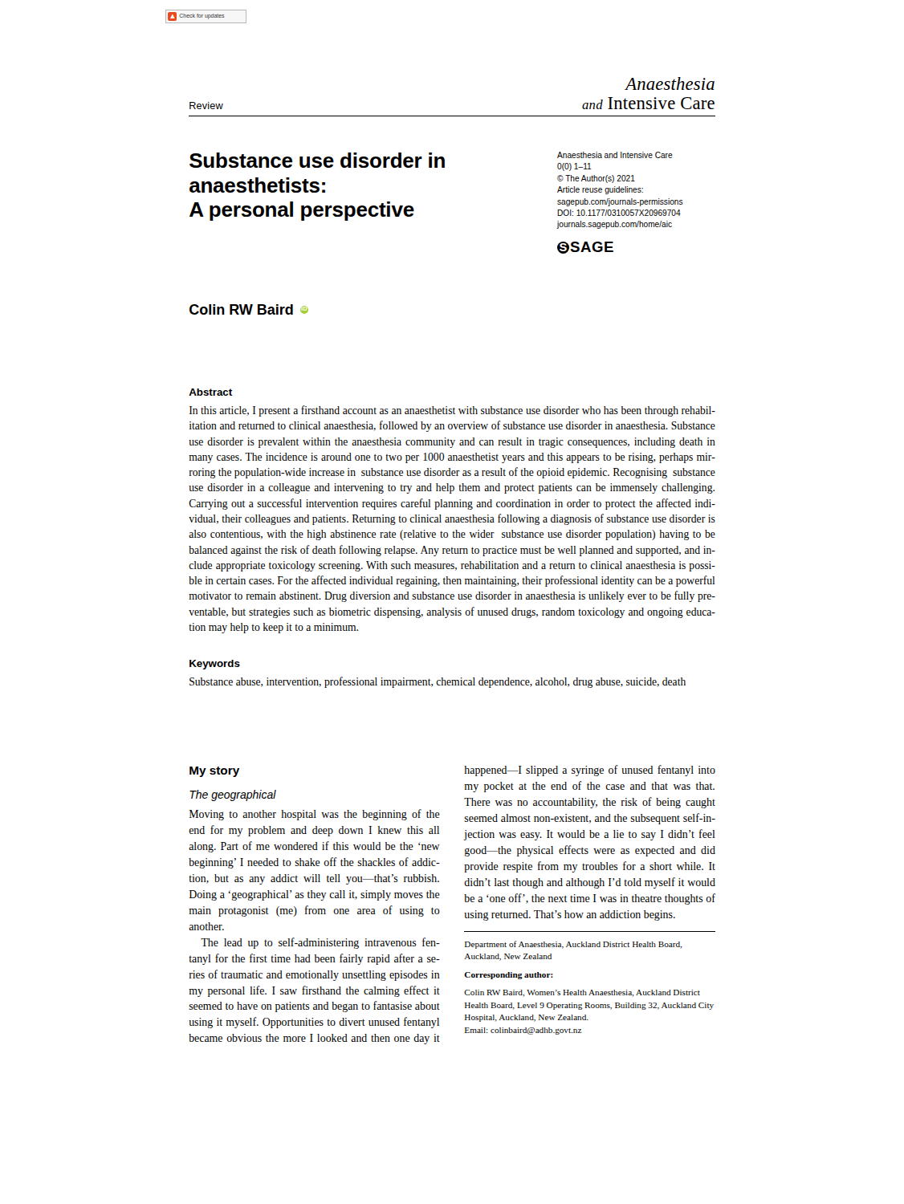▲
Check for updates
Review
Anaesthesia
and Intensive Care
Substance use disorder in anaesthetists:
A personal perspective
Anaesthesia and Intensive Care
0(0) 1–11
© The Author(s) 2021
Article reuse guidelines:
sagepub.com/journals-permissions
DOI: 10.1177/0310057X20969704
journals.sagepub.com/home/aic
SSAGE
Colin RW Baird
Abstract
In this article, I present a firsthand account as an anaesthetist with substance use disorder who has been through rehabilitation and returned to clinical anaesthesia, followed by an overview of substance use disorder in anaesthesia. Substance use disorder is prevalent within the anaesthesia community and can result in tragic consequences, including death in many cases. The incidence is around one to two per 1000 anaesthetist years and this appears to be rising, perhaps mirroring the population-wide increase in substance use disorder as a result of the opioid epidemic. Recognising substance use disorder in a colleague and intervening to try and help them and protect patients can be immensely challenging. Carrying out a successful intervention requires careful planning and coordination in order to protect the affected individual, their colleagues and patients. Returning to clinical anaesthesia following a diagnosis of substance use disorder is also contentious, with the high abstinence rate (relative to the wider substance use disorder population) having to be balanced against the risk of death following relapse. Any return to practice must be well planned and supported, and include appropriate toxicology screening. With such measures, rehabilitation and a return to clinical anaesthesia is possible in certain cases. For the affected individual regaining, then maintaining, their professional identity can be a powerful motivator to remain abstinent. Drug diversion and substance use disorder in anaesthesia is unlikely ever to be fully preventable, but strategies such as biometric dispensing, analysis of unused drugs, random toxicology and ongoing education may help to keep it to a minimum.
Keywords
Substance abuse, intervention, professional impairment, chemical dependence, alcohol, drug abuse, suicide, death
My story
The geographical
Moving to another hospital was the beginning of the end for my problem and deep down I knew this all along. Part of me wondered if this would be the ‘new beginning’ I needed to shake off the shackles of addiction, but as any addict will tell you—that’s rubbish. Doing a ‘geographical’ as they call it, simply moves the main protagonist (me) from one area of using to another.
The lead up to self-administering intravenous fentanyl for the first time had been fairly rapid after a series of traumatic and emotionally unsettling episodes in my personal life. I saw firsthand the calming effect it seemed to have on patients and began to fantasise about using it myself. Opportunities to divert unused fentanyl became obvious the more I looked and then one day it happened—I slipped a syringe of unused fentanyl into my pocket at the end of the case and that was that. There was no accountability, the risk of being caught seemed almost non-existent, and the subsequent self-injection was easy. It would be a lie to say I didn’t feel good—the physical effects were as expected and did provide respite from my troubles for a short while. It didn’t last though and although I’d told myself it would be a ‘one off’, the next time I was in theatre thoughts of using returned. That’s how an addiction begins.
Department of Anaesthesia, Auckland District Health Board, Auckland, New Zealand
Corresponding author:
Colin RW Baird, Women’s Health Anaesthesia, Auckland District Health Board, Level 9 Operating Rooms, Building 32, Auckland City Hospital, Auckland, New Zealand.
Email: colinbaird@adhb.govt.nz